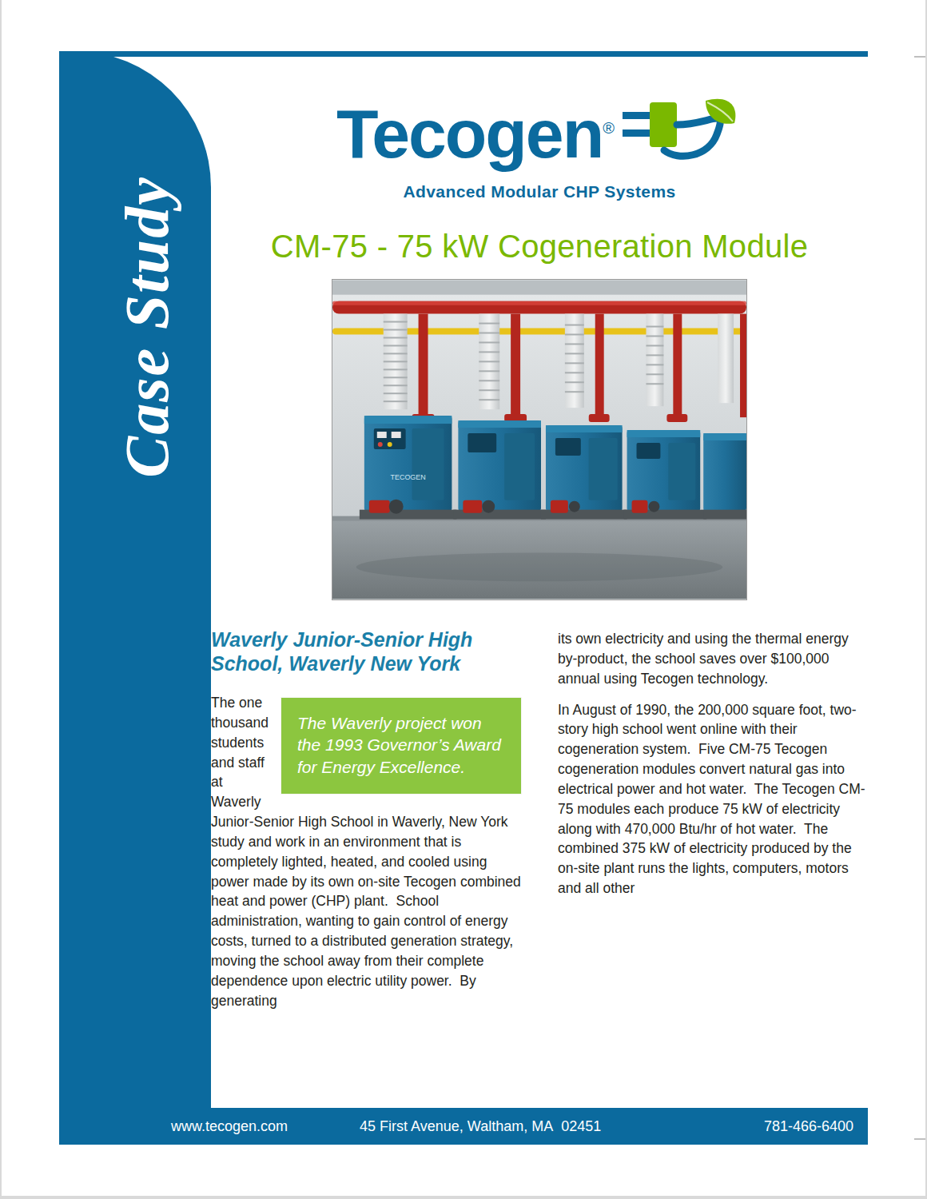Case Study
Tecogen®
Advanced Modular CHP Systems
CM-75 - 75 kW Cogeneration Module
TECOGEN
Waverly Junior-Senior High
School, Waverly New York
The Waverly project won the 1993 Governor’s Award for Energy Excellence.
The one thousand students and staff at Waverly Junior-Senior High School in Waverly, New York study and work in an environment that is completely lighted, heated, and cooled using power made by its own on-site Tecogen combined heat and power (CHP) plant. School administration, wanting to gain control of energy costs, turned to a distributed generation strategy, moving the school away from their complete dependence upon electric utility power. By generating
its own electricity and using the thermal energy by-product, the school saves over $100,000 annual using Tecogen technology.
In August of 1990, the 200,000 square foot, two-story high school went online with their cogeneration system. Five CM-75 Tecogen cogeneration modules convert natural gas into electrical power and hot water. The Tecogen CM-75 modules each produce 75 kW of electricity along with 470,000 Btu/hr of hot water. The combined 375 kW of electricity produced by the on-site plant runs the lights, computers, motors and all other
www.tecogen.com 45 First Avenue, Waltham, MA 02451 781-466-6400